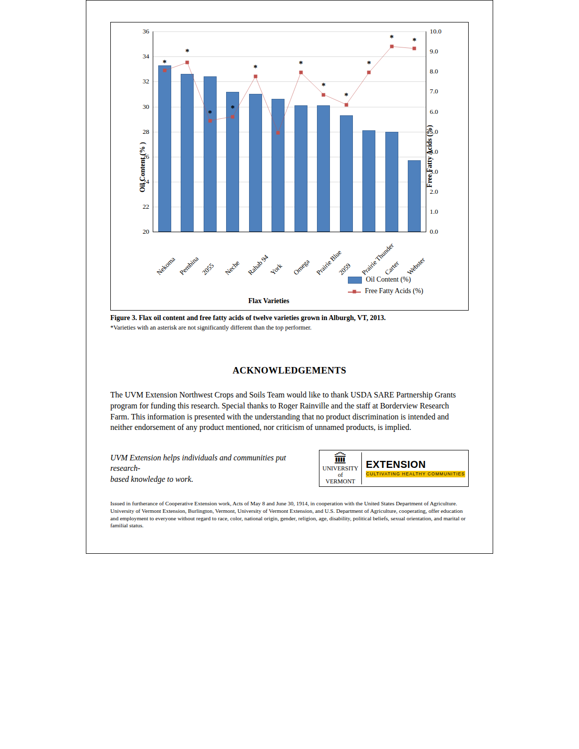Oil Content (% )
Free Fatty Acids (%)
Flax Varieties
36
10.0
34
9.0
32
8.0
30
7.0
28
6.0
26
5.0
24
4.0
22
3.0
20
2.0
1.0
0.0
*
*
*
*
*
*
*
*
*
*
*
Nekoma
Pembina
2055
Neche
Rahab 94
York
Omega
Prairie Blue
2059
Prairie Thunder
Carter
Webster
Oil Content (%)
Free Fatty Acids (%)
Figure 3. Flax oil content and free fatty acids of twelve varieties grown in Alburgh, VT, 2013.
*Varieties with an asterisk are not significantly different than the top performer.
ACKNOWLEDGEMENTS
The UVM Extension Northwest Crops and Soils Team would like to thank USDA SARE Partnership Grants program for funding this research. Special thanks to Roger Rainville and the staff at Borderview Research Farm. This information is presented with the understanding that no product discrimination is intended and neither endorsement of any product mentioned, nor criticism of unnamed products, is implied.
UVM Extension helps individuals and communities put research-
based knowledge to work.
🏛 UNIVERSITY
of
VERMONT
EXTENSION
CULTIVATING HEALTHY COMMUNITIES
Issued in furtherance of Cooperative Extension work, Acts of May 8 and June 30, 1914, in cooperation with the United States Department of Agriculture. University of Vermont Extension, Burlington, Vermont, University of Vermont Extension, and U.S. Department of Agriculture, cooperating, offer education and employment to everyone without regard to race, color, national origin, gender, religion, age, disability, political beliefs, sexual orientation, and marital or familial status.